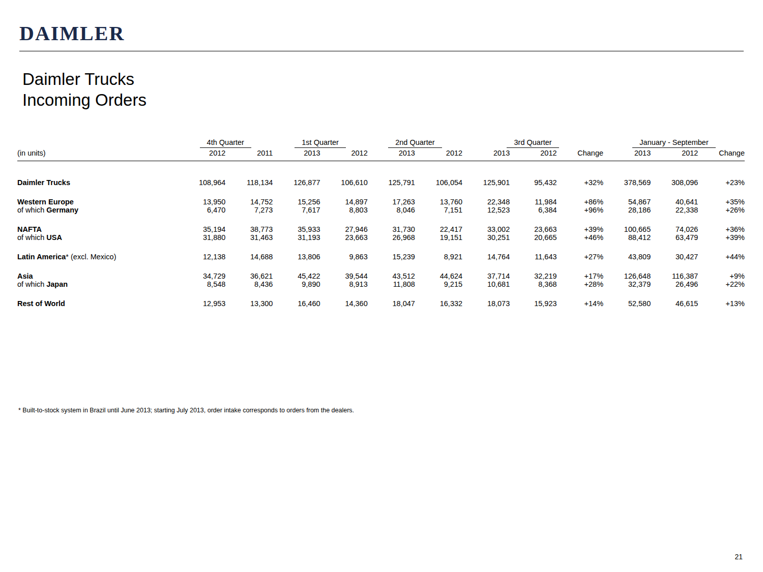DAIMLER
Daimler Trucks
Incoming Orders
| | 4th Quarter | 1st Quarter | 2nd Quarter | 3rd Quarter | January - September |
| (in units) | 2012 | 2011 | 2013 | 2012 | 2013 | 2012 | 2013 | 2012 | Change | 2013 | 2012 | Change |
| Daimler Trucks | 108,964 | 118,134 | 126,877 | 106,610 | 125,791 | 106,054 | 125,901 | 95,432 | +32% | 378,569 | 308,096 | +23% |
| Western Europe | 13,950 | 14,752 | 15,256 | 14,897 | 17,263 | 13,760 | 22,348 | 11,984 | +86% | 54,867 | 40,641 | +35% |
| of which Germany | 6,470 | 7,273 | 7,617 | 8,803 | 8,046 | 7,151 | 12,523 | 6,384 | +96% | 28,186 | 22,338 | +26% |
| NAFTA | 35,194 | 38,773 | 35,933 | 27,946 | 31,730 | 22,417 | 33,002 | 23,663 | +39% | 100,665 | 74,026 | +36% |
| of which USA | 31,880 | 31,463 | 31,193 | 23,663 | 26,968 | 19,151 | 30,251 | 20,665 | +46% | 88,412 | 63,479 | +39% |
| Latin America * (excl. Mexico) | 12,138 | 14,688 | 13,806 | 9,863 | 15,239 | 8,921 | 14,764 | 11,643 | +27% | 43,809 | 30,427 | +44% |
| Asia | 34,729 | 36,621 | 45,422 | 39,544 | 43,512 | 44,624 | 37,714 | 32,219 | +17% | 126,648 | 116,387 | +9% |
| of which Japan | 8,548 | 8,436 | 9,890 | 8,913 | 11,808 | 9,215 | 10,681 | 8,368 | +28% | 32,379 | 26,496 | +22% |
| Rest of World | 12,953 | 13,300 | 16,460 | 14,360 | 18,047 | 16,332 | 18,073 | 15,923 | +14% | 52,580 | 46,615 | +13% |
* Built-to-stock system in Brazil until June 2013; starting July 2013, order intake corresponds to orders from the dealers.
21